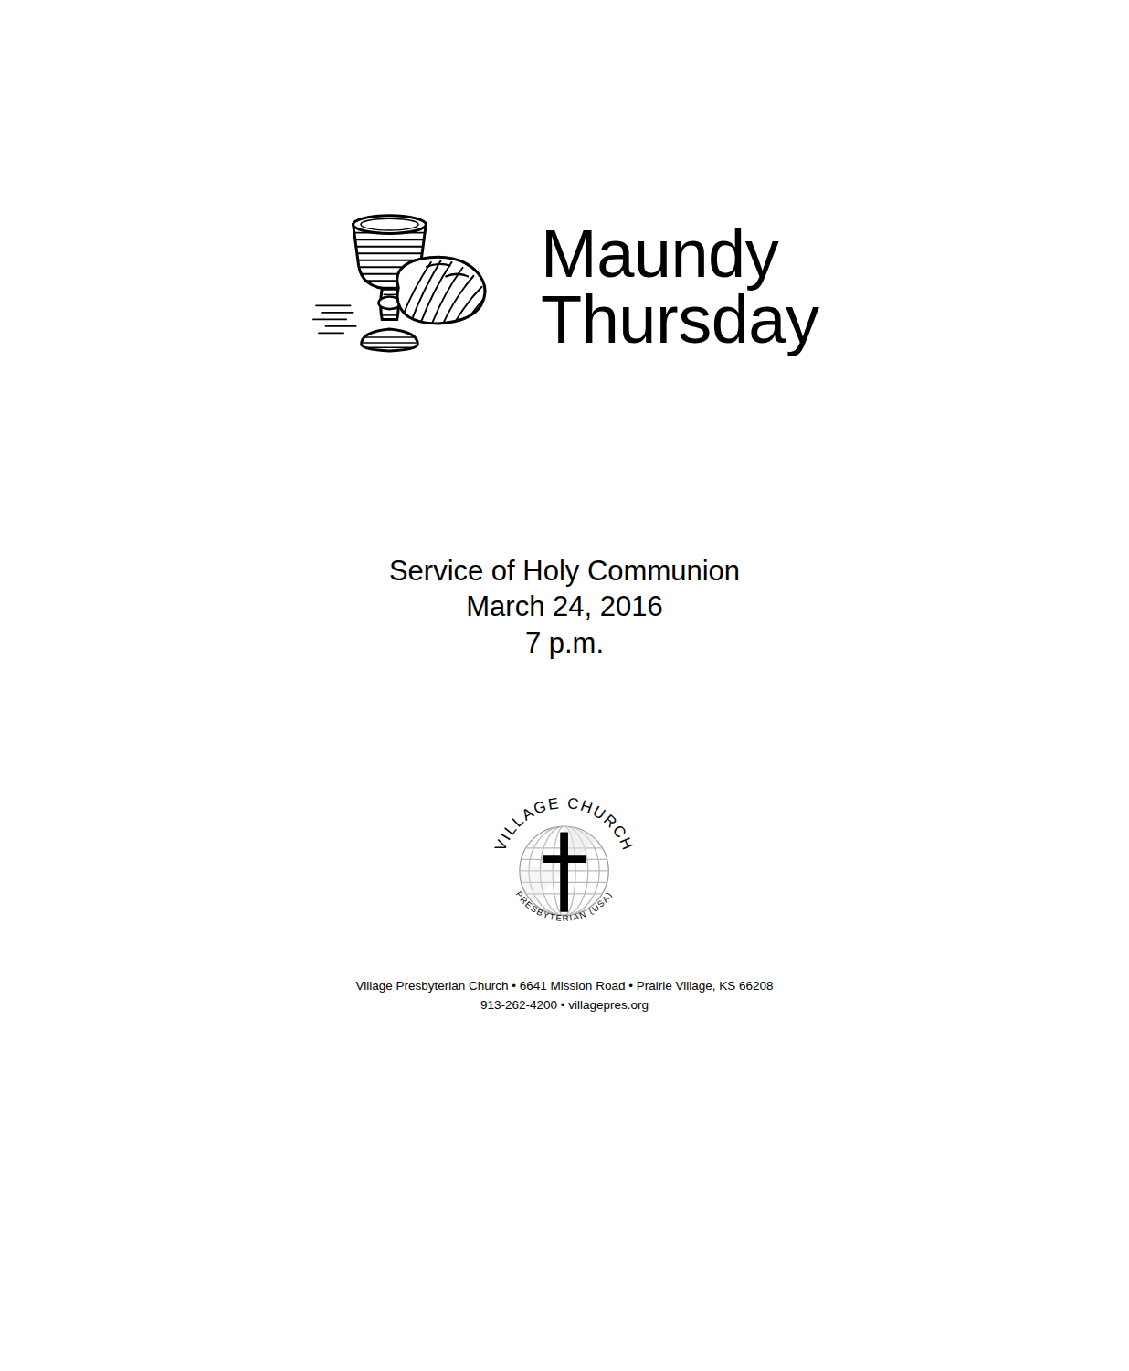Maundy Thursday
Service of Holy Communion
March 24, 2016
7 p.m.
VILLAGE CHURCH PRESBYTERIAN (USA)
Village Presbyterian Church • 6641 Mission Road • Prairie Village, KS 66208
913-262-4200 • villagepres.org